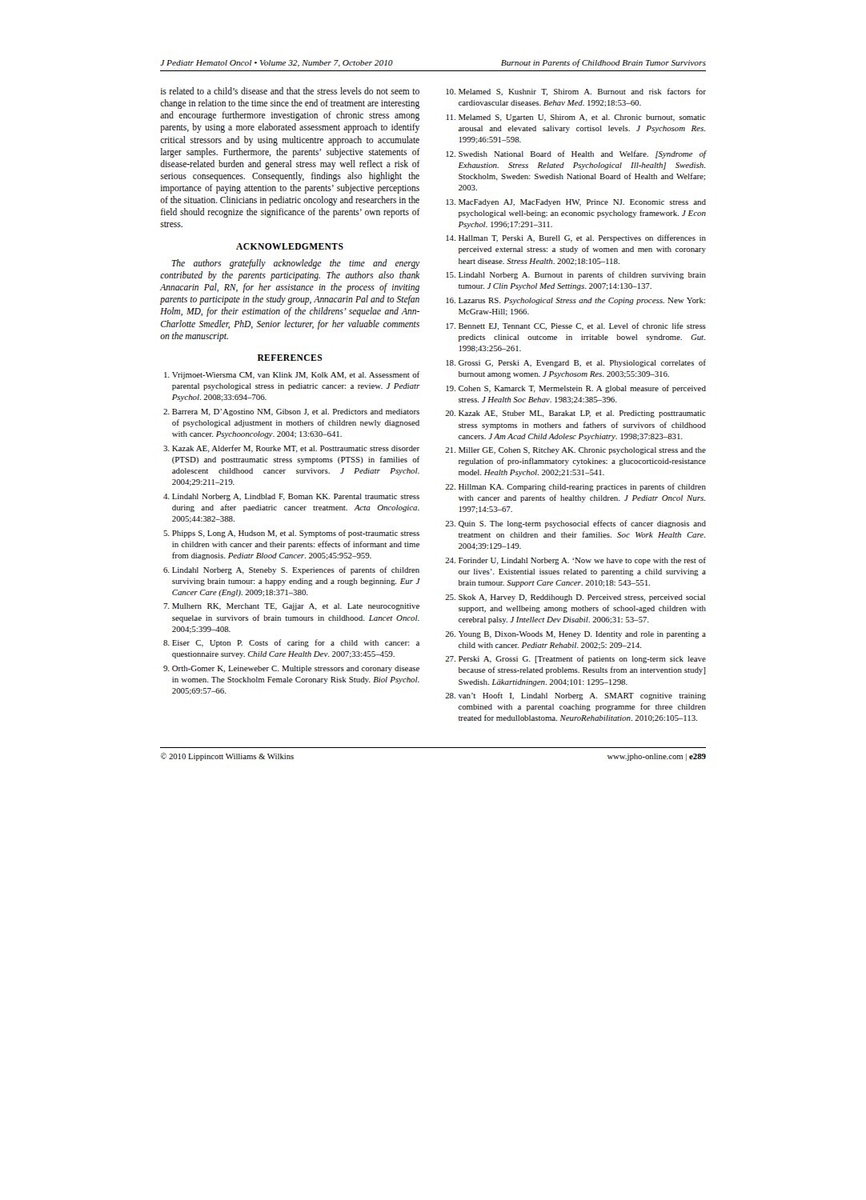J Pediatr Hematol Oncol • Volume 32, Number 7, October 2010
Burnout in Parents of Childhood Brain Tumor Survivors
is related to a child’s disease and that the stress levels do not seem to change in relation to the time since the end of treatment are interesting and encourage furthermore investigation of chronic stress among parents, by using a more elaborated assessment approach to identify critical stressors and by using multicentre approach to accumulate larger samples. Furthermore, the parents’ subjective statements of disease-related burden and general stress may well reflect a risk of serious consequences. Consequently, findings also highlight the importance of paying attention to the parents’ subjective perceptions of the situation. Clinicians in pediatric oncology and researchers in the field should recognize the significance of the parents’ own reports of stress.
Acknowledgments
The authors gratefully acknowledge the time and energy contributed by the parents participating. The authors also thank Annacarin Pal, RN, for her assistance in the process of inviting parents to participate in the study group, Annacarin Pal and to Stefan Holm, MD, for their estimation of the childrens’ sequelae and Ann-Charlotte Smedler, PhD, Senior lecturer, for her valuable comments on the manuscript.
References
Vrijmoet-Wiersma CM, van Klink JM, Kolk AM, et al. Assessment of parental psychological stress in pediatric cancer: a review. J Pediatr Psychol. 2008;33:694–706.
Barrera M, D’Agostino NM, Gibson J, et al. Predictors and mediators of psychological adjustment in mothers of children newly diagnosed with cancer. Psychooncology. 2004; 13:630–641.
Kazak AE, Alderfer M, Rourke MT, et al. Posttraumatic stress disorder (PTSD) and posttraumatic stress symptoms (PTSS) in families of adolescent childhood cancer survivors. J Pediatr Psychol. 2004;29:211–219.
Lindahl Norberg A, Lindblad F, Boman KK. Parental traumatic stress during and after paediatric cancer treatment. Acta Oncologica. 2005;44:382–388.
Phipps S, Long A, Hudson M, et al. Symptoms of post-traumatic stress in children with cancer and their parents: effects of informant and time from diagnosis. Pediatr Blood Cancer. 2005;45:952–959.
Lindahl Norberg A, Steneby S. Experiences of parents of children surviving brain tumour: a happy ending and a rough beginning. Eur J Cancer Care (Engl). 2009;18:371–380.
Mulhern RK, Merchant TE, Gajjar A, et al. Late neurocognitive sequelae in survivors of brain tumours in childhood. Lancet Oncol. 2004;5:399–408.
Eiser C, Upton P. Costs of caring for a child with cancer: a questionnaire survey. Child Care Health Dev. 2007;33:455–459.
Orth-Gomer K, Leineweber C. Multiple stressors and coronary disease in women. The Stockholm Female Coronary Risk Study. Biol Psychol. 2005;69:57–66.
Melamed S, Kushnir T, Shirom A. Burnout and risk factors for cardiovascular diseases. Behav Med. 1992;18:53–60.
Melamed S, Ugarten U, Shirom A, et al. Chronic burnout, somatic arousal and elevated salivary cortisol levels. J Psychosom Res. 1999;46:591–598.
Swedish National Board of Health and Welfare. [Syndrome of Exhaustion. Stress Related Psychological Ill-health] Swedish. Stockholm, Sweden: Swedish National Board of Health and Welfare; 2003.
MacFadyen AJ, MacFadyen HW, Prince NJ. Economic stress and psychological well-being: an economic psychology framework. J Econ Psychol. 1996;17:291–311.
Hallman T, Perski A, Burell G, et al. Perspectives on differences in perceived external stress: a study of women and men with coronary heart disease. Stress Health. 2002;18:105–118.
Lindahl Norberg A. Burnout in parents of children surviving brain tumour. J Clin Psychol Med Settings. 2007;14:130–137.
Lazarus RS. Psychological Stress and the Coping process. New York: McGraw-Hill; 1966.
Bennett EJ, Tennant CC, Piesse C, et al. Level of chronic life stress predicts clinical outcome in irritable bowel syndrome. Gut. 1998;43:256–261.
Grossi G, Perski A, Evengard B, et al. Physiological correlates of burnout among women. J Psychosom Res. 2003;55:309–316.
Cohen S, Kamarck T, Mermelstein R. A global measure of perceived stress. J Health Soc Behav. 1983;24:385–396.
Kazak AE, Stuber ML, Barakat LP, et al. Predicting posttraumatic stress symptoms in mothers and fathers of survivors of childhood cancers. J Am Acad Child Adolesc Psychiatry. 1998;37:823–831.
Miller GE, Cohen S, Ritchey AK. Chronic psychological stress and the regulation of pro-inflammatory cytokines: a glucocorticoid-resistance model. Health Psychol. 2002;21:531–541.
Hillman KA. Comparing child-rearing practices in parents of children with cancer and parents of healthy children. J Pediatr Oncol Nurs. 1997;14:53–67.
Quin S. The long-term psychosocial effects of cancer diagnosis and treatment on children and their families. Soc Work Health Care. 2004;39:129–149.
Forinder U, Lindahl Norberg A. ‘Now we have to cope with the rest of our lives’. Existential issues related to parenting a child surviving a brain tumour. Support Care Cancer. 2010;18: 543–551.
Skok A, Harvey D, Reddihough D. Perceived stress, perceived social support, and wellbeing among mothers of school-aged children with cerebral palsy. J Intellect Dev Disabil. 2006;31: 53–57.
Young B, Dixon-Woods M, Heney D. Identity and role in parenting a child with cancer. Pediatr Rehabil. 2002;5: 209–214.
Perski A, Grossi G. [Treatment of patients on long-term sick leave because of stress-related problems. Results from an intervention study] Swedish. Läkartidningen. 2004;101: 1295–1298.
van’t Hooft I, Lindahl Norberg A. SMART cognitive training combined with a parental coaching programme for three children treated for medulloblastoma. NeuroRehabilitation. 2010;26:105–113.
© 2010 Lippincott Williams & Wilkins
www.jpho-online.com | e289